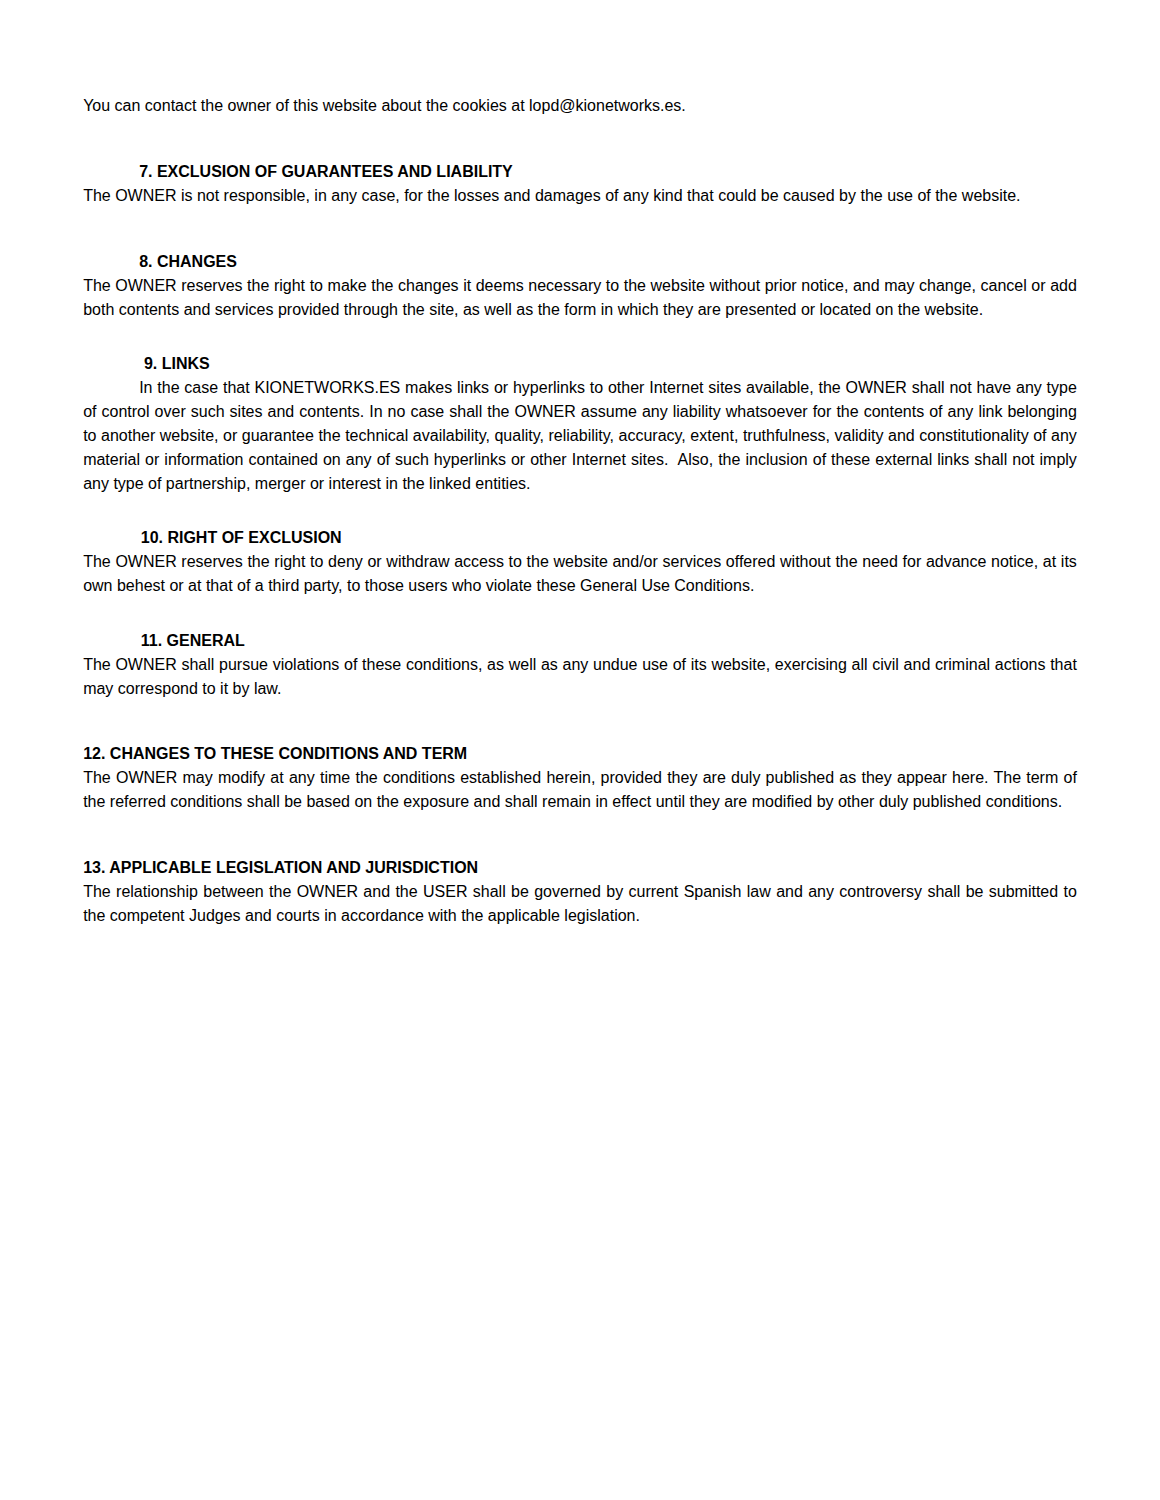You can contact the owner of this website about the cookies at lopd@kionetworks.es.
7. EXCLUSION OF GUARANTEES AND LIABILITY
The OWNER is not responsible, in any case, for the losses and damages of any kind that could be caused by the use of the website.
8. CHANGES
The OWNER reserves the right to make the changes it deems necessary to the website without prior notice, and may change, cancel or add both contents and services provided through the site, as well as the form in which they are presented or located on the website.
9. LINKS
In the case that KIONETWORKS.ES makes links or hyperlinks to other Internet sites available, the OWNER shall not have any type of control over such sites and contents. In no case shall the OWNER assume any liability whatsoever for the contents of any link belonging to another website, or guarantee the technical availability, quality, reliability, accuracy, extent, truthfulness, validity and constitutionality of any material or information contained on any of such hyperlinks or other Internet sites. Also, the inclusion of these external links shall not imply any type of partnership, merger or interest in the linked entities.
10. RIGHT OF EXCLUSION
The OWNER reserves the right to deny or withdraw access to the website and/or services offered without the need for advance notice, at its own behest or at that of a third party, to those users who violate these General Use Conditions.
11. GENERAL
The OWNER shall pursue violations of these conditions, as well as any undue use of its website, exercising all civil and criminal actions that may correspond to it by law.
12. CHANGES TO THESE CONDITIONS AND TERM
The OWNER may modify at any time the conditions established herein, provided they are duly published as they appear here. The term of the referred conditions shall be based on the exposure and shall remain in effect until they are modified by other duly published conditions.
13. APPLICABLE LEGISLATION AND JURISDICTION
The relationship between the OWNER and the USER shall be governed by current Spanish law and any controversy shall be submitted to the competent Judges and courts in accordance with the applicable legislation.